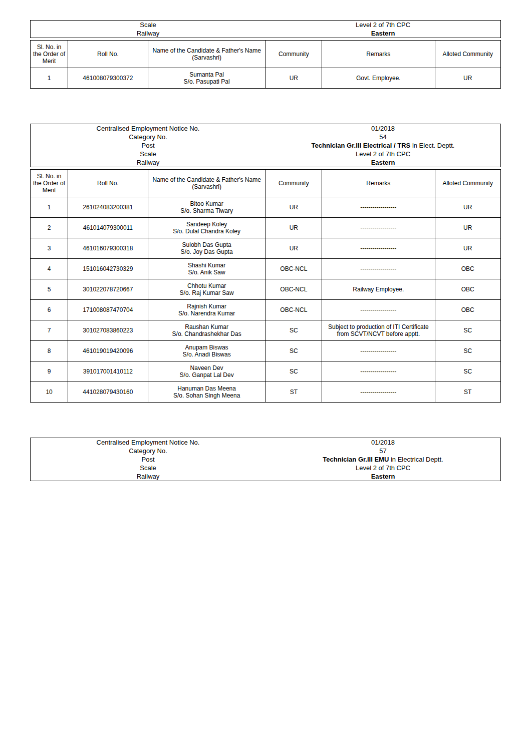| Scale | Level 2 of 7th CPC |
| Railway | Eastern |
| Sl. No. in the Order of Merit | Roll No. | Name of the Candidate & Father's Name (Sarvashri) | Community | Remarks | Alloted Community |
| --- | --- | --- | --- | --- | --- |
| 1 | 461008079300372 | Sumanta Pal S/o. Pasupati Pal | UR | Govt. Employee. | UR |
| Centralised Employment Notice No. | 01/2018 |
| Category No. | 54 |
| Post | Technician Gr.III Electrical / TRS in Elect. Deptt. |
| Scale | Level 2 of 7th CPC |
| Railway | Eastern |
| Sl. No. in the Order of Merit | Roll No. | Name of the Candidate & Father's Name (Sarvashri) | Community | Remarks | Alloted Community |
| --- | --- | --- | --- | --- | --- |
| 1 | 261024083200381 | Bitoo Kumar S/o. Sharma Tiwary | UR | ------------------ | UR |
| 2 | 461014079300011 | Sandeep Koley S/o. Dulal Chandra Koley | UR | ------------------ | UR |
| 3 | 461016079300318 | Sulobh Das Gupta S/o. Joy Das Gupta | UR | ------------------ | UR |
| 4 | 151016042730329 | Shashi Kumar S/o. Anik Saw | OBC-NCL | ------------------ | OBC |
| 5 | 301022078720667 | Chhotu Kumar S/o. Raj Kumar Saw | OBC-NCL | Railway Employee. | OBC |
| 6 | 171008087470704 | Rajnish Kumar S/o. Narendra Kumar | OBC-NCL | ------------------ | OBC |
| 7 | 301027083860223 | Raushan Kumar S/o. Chandrashekhar Das | SC | Subject to production of ITI Certificate from SCVT/NCVT before apptt. | SC |
| 8 | 461019019420096 | Anupam Biswas S/o. Anadi Biswas | SC | ------------------ | SC |
| 9 | 391017001410112 | Naveen Dev S/o. Ganpat Lal Dev | SC | ------------------ | SC |
| 10 | 441028079430160 | Hanuman Das Meena S/o. Sohan Singh Meena | ST | ------------------ | ST |
| Centralised Employment Notice No. | 01/2018 |
| Category No. | 57 |
| Post | Technician Gr.III EMU in Electrical Deptt. |
| Scale | Level 2 of 7th CPC |
| Railway | Eastern |